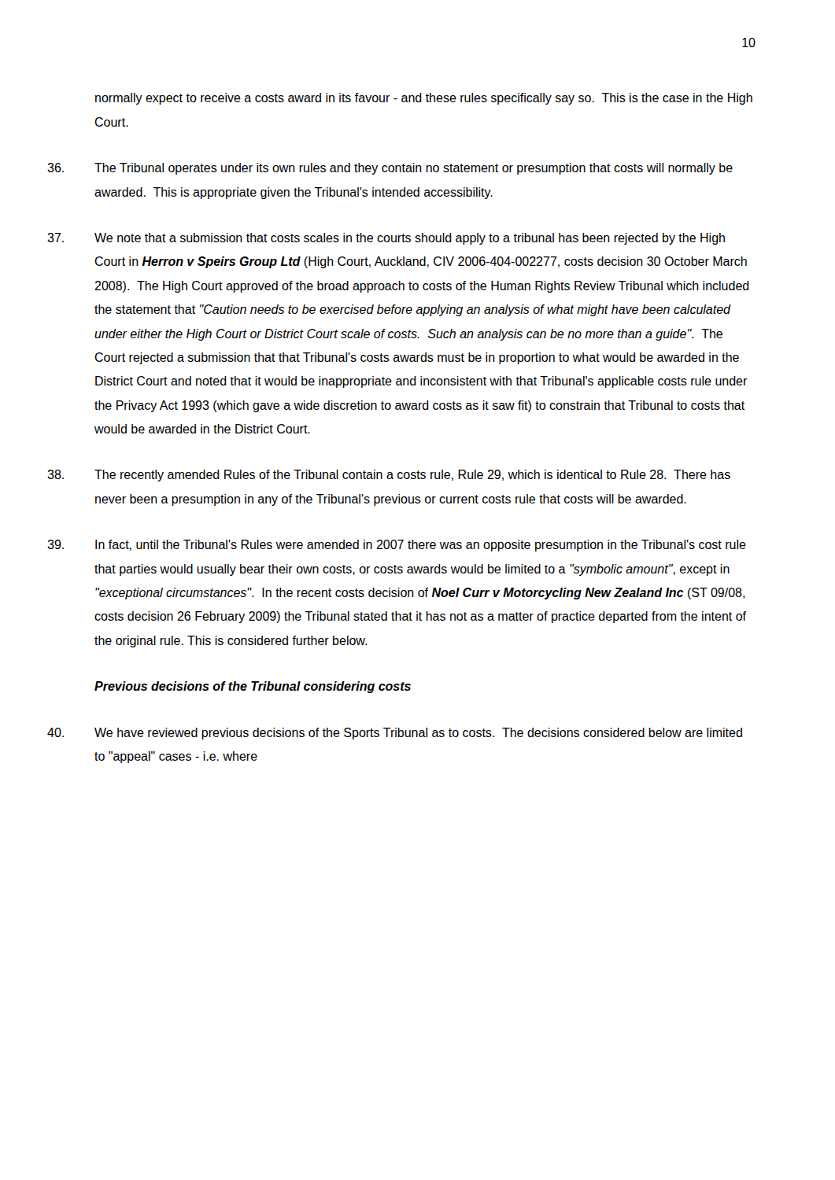10
normally expect to receive a costs award in its favour - and these rules specifically say so. This is the case in the High Court.
36. The Tribunal operates under its own rules and they contain no statement or presumption that costs will normally be awarded. This is appropriate given the Tribunal's intended accessibility.
37. We note that a submission that costs scales in the courts should apply to a tribunal has been rejected by the High Court in Herron v Speirs Group Ltd (High Court, Auckland, CIV 2006-404-002277, costs decision 30 October March 2008). The High Court approved of the broad approach to costs of the Human Rights Review Tribunal which included the statement that "Caution needs to be exercised before applying an analysis of what might have been calculated under either the High Court or District Court scale of costs. Such an analysis can be no more than a guide". The Court rejected a submission that that Tribunal's costs awards must be in proportion to what would be awarded in the District Court and noted that it would be inappropriate and inconsistent with that Tribunal's applicable costs rule under the Privacy Act 1993 (which gave a wide discretion to award costs as it saw fit) to constrain that Tribunal to costs that would be awarded in the District Court.
38. The recently amended Rules of the Tribunal contain a costs rule, Rule 29, which is identical to Rule 28. There has never been a presumption in any of the Tribunal's previous or current costs rule that costs will be awarded.
39. In fact, until the Tribunal's Rules were amended in 2007 there was an opposite presumption in the Tribunal's cost rule that parties would usually bear their own costs, or costs awards would be limited to a "symbolic amount", except in "exceptional circumstances". In the recent costs decision of Noel Curr v Motorcycling New Zealand Inc (ST 09/08, costs decision 26 February 2009) the Tribunal stated that it has not as a matter of practice departed from the intent of the original rule. This is considered further below.
Previous decisions of the Tribunal considering costs
40. We have reviewed previous decisions of the Sports Tribunal as to costs. The decisions considered below are limited to "appeal" cases - i.e. where